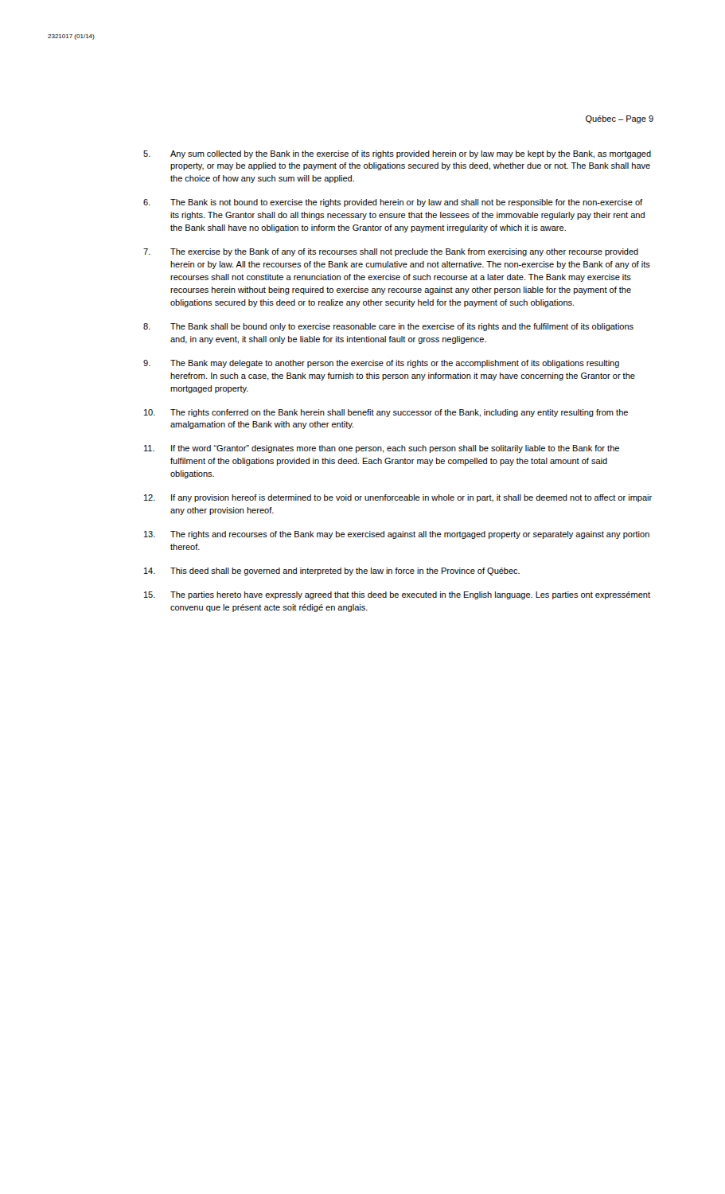2321017 (01/14)
Québec – Page 9
Any sum collected by the Bank in the exercise of its rights provided herein or by law may be kept by the Bank, as mortgaged property, or may be applied to the payment of the obligations secured by this deed, whether due or not. The Bank shall have the choice of how any such sum will be applied.
The Bank is not bound to exercise the rights provided herein or by law and shall not be responsible for the non-exercise of its rights. The Grantor shall do all things necessary to ensure that the lessees of the immovable regularly pay their rent and the Bank shall have no obligation to inform the Grantor of any payment irregularity of which it is aware.
The exercise by the Bank of any of its recourses shall not preclude the Bank from exercising any other recourse provided herein or by law. All the recourses of the Bank are cumulative and not alternative. The non-exercise by the Bank of any of its recourses shall not constitute a renunciation of the exercise of such recourse at a later date. The Bank may exercise its recourses herein without being required to exercise any recourse against any other person liable for the payment of the obligations secured by this deed or to realize any other security held for the payment of such obligations.
The Bank shall be bound only to exercise reasonable care in the exercise of its rights and the fulfilment of its obligations and, in any event, it shall only be liable for its intentional fault or gross negligence.
The Bank may delegate to another person the exercise of its rights or the accomplishment of its obligations resulting herefrom. In such a case, the Bank may furnish to this person any information it may have concerning the Grantor or the mortgaged property.
The rights conferred on the Bank herein shall benefit any successor of the Bank, including any entity resulting from the amalgamation of the Bank with any other entity.
If the word “Grantor” designates more than one person, each such person shall be solitarily liable to the Bank for the fulfilment of the obligations provided in this deed. Each Grantor may be compelled to pay the total amount of said obligations.
If any provision hereof is determined to be void or unenforceable in whole or in part, it shall be deemed not to affect or impair any other provision hereof.
The rights and recourses of the Bank may be exercised against all the mortgaged property or separately against any portion thereof.
This deed shall be governed and interpreted by the law in force in the Province of Québec.
The parties hereto have expressly agreed that this deed be executed in the English language. Les parties ont expressément convenu que le présent acte soit rédigé en anglais.